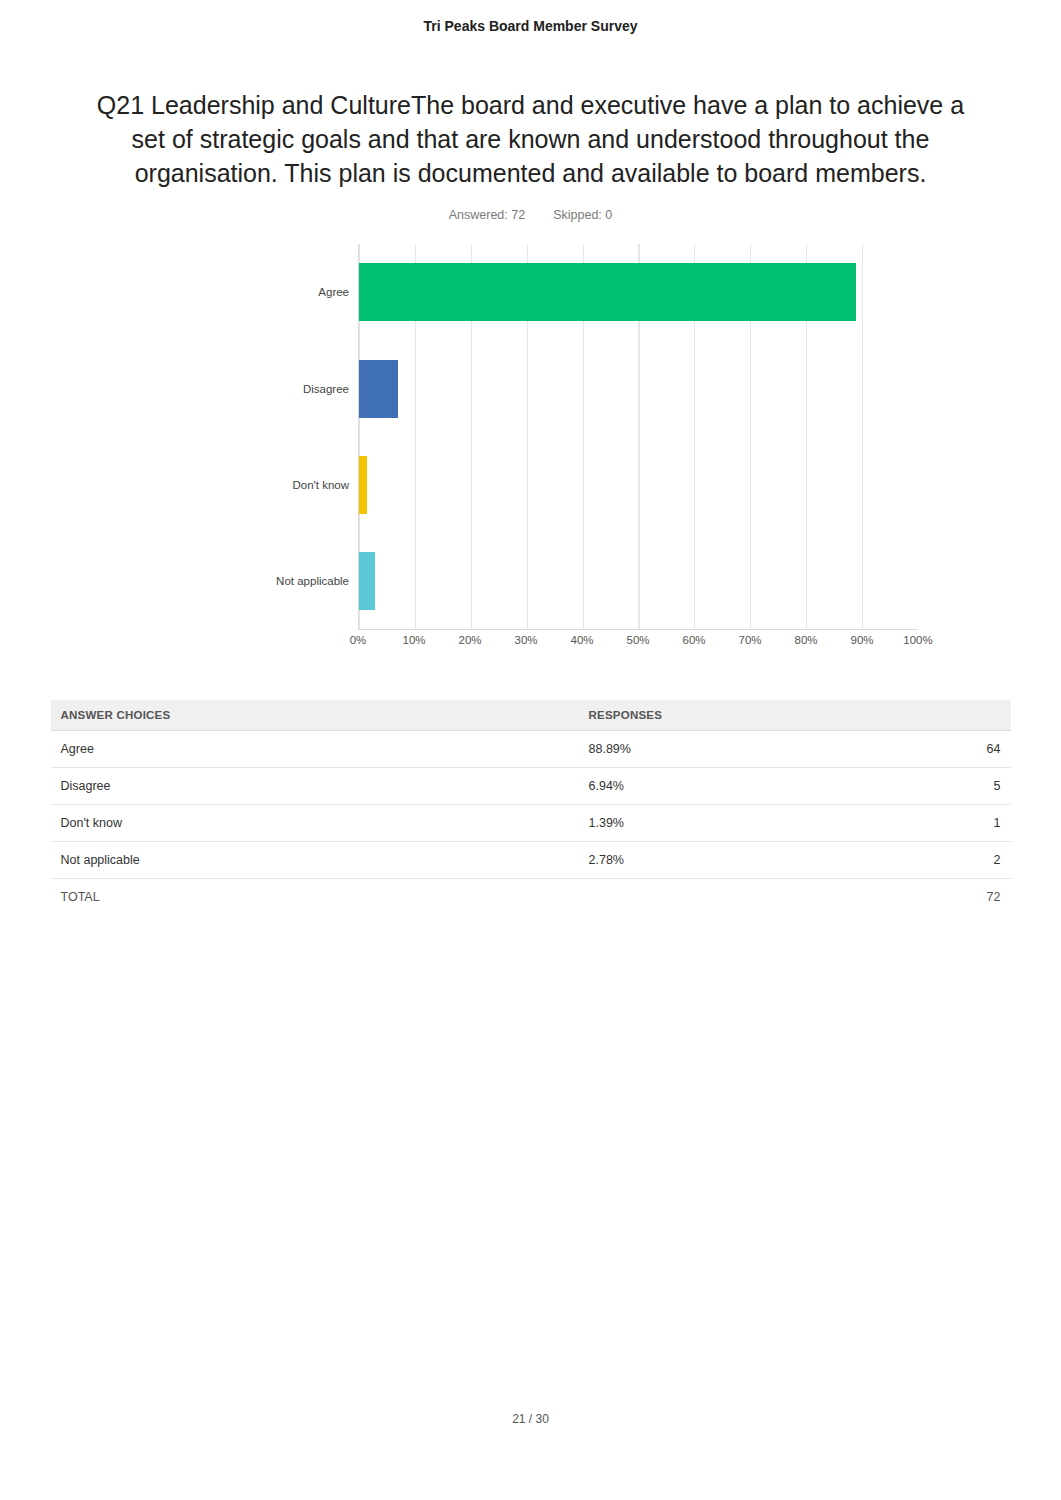Tri Peaks Board Member Survey
Q21 Leadership and CultureThe board and executive have a plan to achieve a set of strategic goals and that are known and understood throughout the organisation. This plan is documented and available to board members.
Answered: 72 Skipped: 0
Agree
Disagree
Don't know
Not applicable
0% 10% 20% 30% 40% 50% 60% 70% 80% 90% 100%
| ANSWER CHOICES | RESPONSES |
| --- | --- |
| Agree | 88.89% | 64 |
| Disagree | 6.94% | 5 |
| Don't know | 1.39% | 1 |
| Not applicable | 2.78% | 2 |
| TOTAL | | 72 |
21 / 30